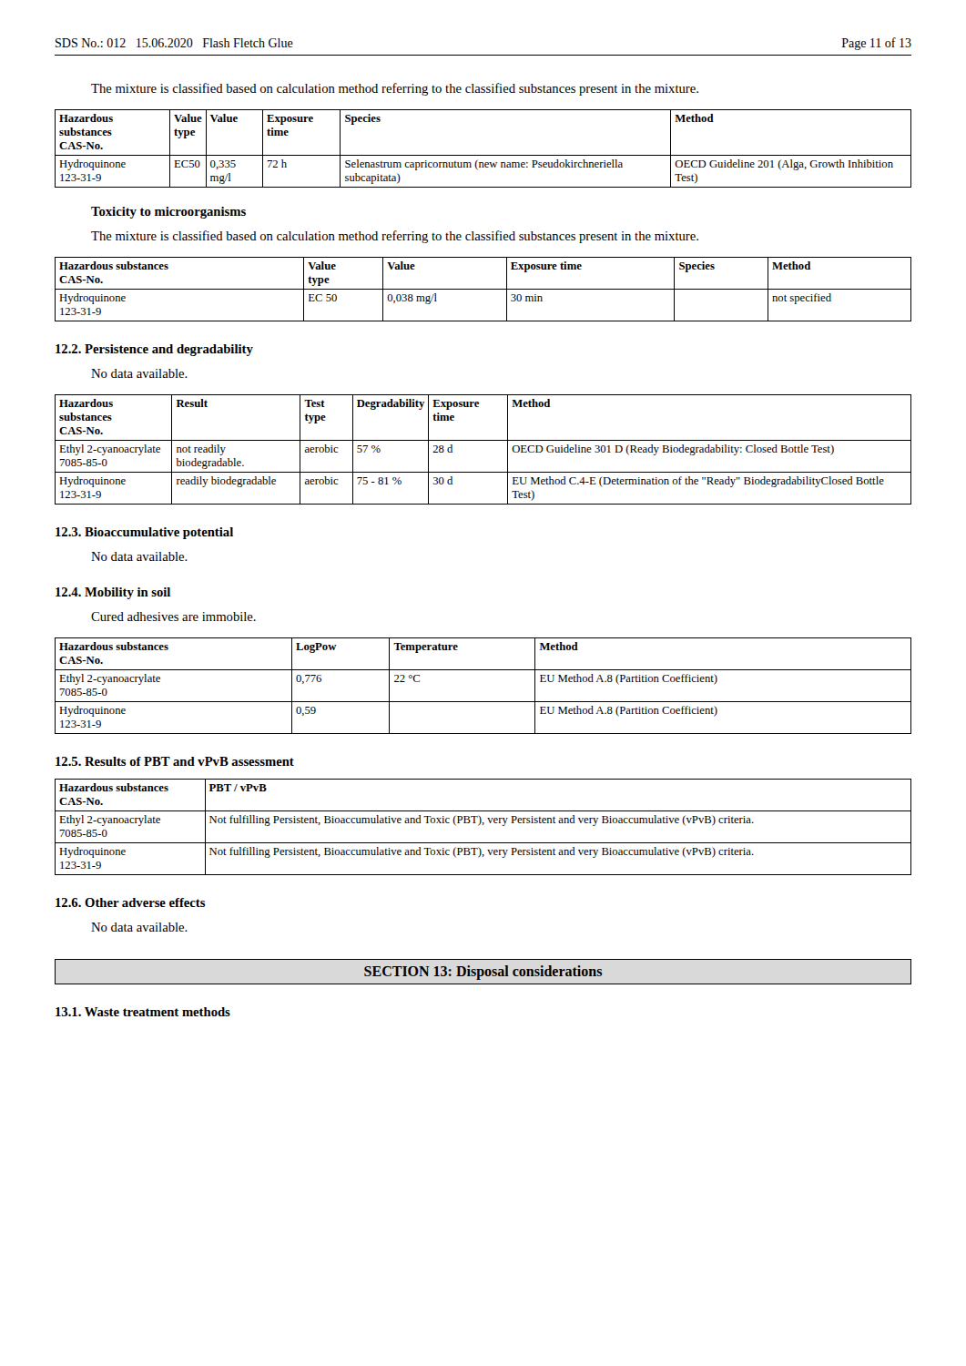SDS No.: 012 15.06.2020 Flash Fletch Glue
Page 11 of 13
The mixture is classified based on calculation method referring to the classified substances present in the mixture.
| Hazardous substances CAS-No. | Value type | Value | Exposure time | Species | Method |
| --- | --- | --- | --- | --- | --- |
| Hydroquinone 123-31-9 | EC50 | 0,335 mg/l | 72 h | Selenastrum capricornutum (new name: Pseudokirchneriella subcapitata) | OECD Guideline 201 (Alga, Growth Inhibition Test) |
Toxicity to microorganisms
The mixture is classified based on calculation method referring to the classified substances present in the mixture.
| Hazardous substances CAS-No. | Value type | Value | Exposure time | Species | Method |
| --- | --- | --- | --- | --- | --- |
| Hydroquinone 123-31-9 | EC 50 | 0,038 mg/l | 30 min | | not specified |
12.2. Persistence and degradability
No data available.
| Hazardous substances CAS-No. | Result | Test type | Degradability | Exposure time | Method |
| --- | --- | --- | --- | --- | --- |
| Ethyl 2-cyanoacrylate 7085-85-0 | not readily biodegradable. | aerobic | 57 % | 28 d | OECD Guideline 301 D (Ready Biodegradability: Closed Bottle Test) |
| Hydroquinone 123-31-9 | readily biodegradable | aerobic | 75 - 81 % | 30 d | EU Method C.4-E (Determination of the "Ready" BiodegradabilityClosed Bottle Test) |
12.3. Bioaccumulative potential
No data available.
12.4. Mobility in soil
Cured adhesives are immobile.
| Hazardous substances CAS-No. | LogPow | Temperature | Method |
| --- | --- | --- | --- |
| Ethyl 2-cyanoacrylate 7085-85-0 | 0,776 | 22 °C | EU Method A.8 (Partition Coefficient) |
| Hydroquinone 123-31-9 | 0,59 | | EU Method A.8 (Partition Coefficient) |
12.5. Results of PBT and vPvB assessment
| Hazardous substances CAS-No. | PBT / vPvB |
| --- | --- |
| Ethyl 2-cyanoacrylate 7085-85-0 | Not fulfilling Persistent, Bioaccumulative and Toxic (PBT), very Persistent and very Bioaccumulative (vPvB) criteria. |
| Hydroquinone 123-31-9 | Not fulfilling Persistent, Bioaccumulative and Toxic (PBT), very Persistent and very Bioaccumulative (vPvB) criteria. |
12.6. Other adverse effects
No data available.
SECTION 13: Disposal considerations
13.1. Waste treatment methods